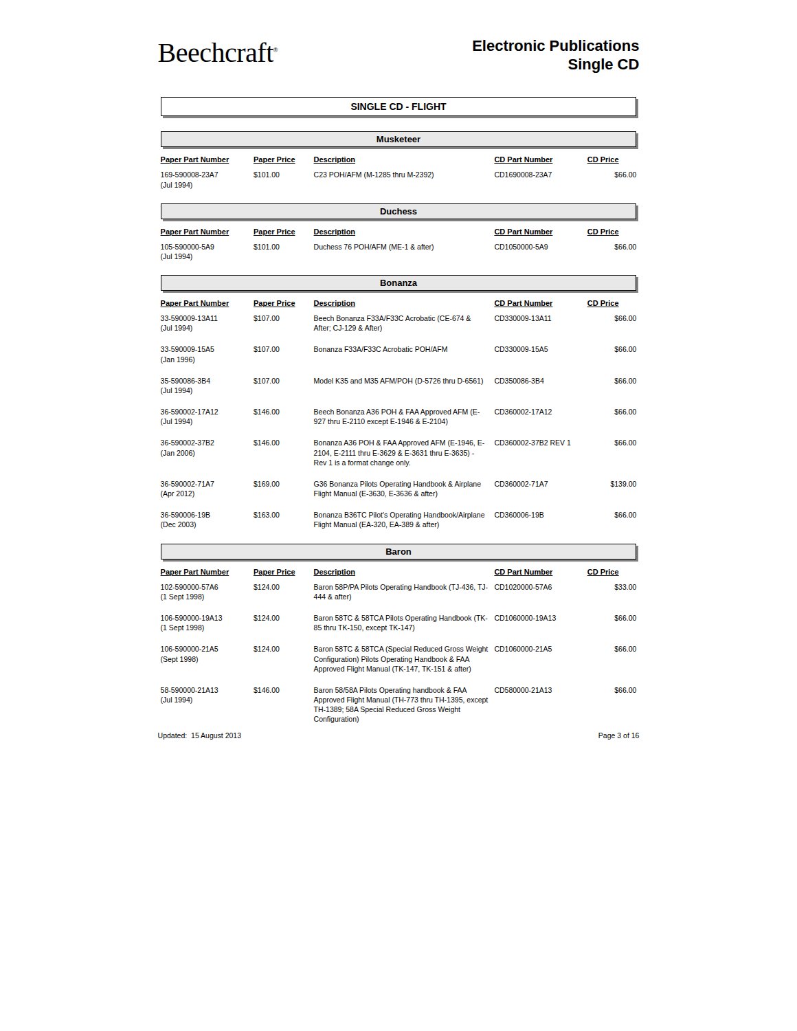Beechcraft®
Electronic Publications
Single CD
SINGLE CD - FLIGHT
Musketeer
| Paper Part Number | Paper Price | Description | CD Part Number | CD Price |
| --- | --- | --- | --- | --- |
| 169-590008-23A7 (Jul 1994) | $101.00 | C23 POH/AFM (M-1285 thru M-2392) | CD1690008-23A7 | $66.00 |
Duchess
| Paper Part Number | Paper Price | Description | CD Part Number | CD Price |
| --- | --- | --- | --- | --- |
| 105-590000-5A9 (Jul 1994) | $101.00 | Duchess 76 POH/AFM (ME-1 & after) | CD1050000-5A9 | $66.00 |
Bonanza
| Paper Part Number | Paper Price | Description | CD Part Number | CD Price |
| --- | --- | --- | --- | --- |
| 33-590009-13A11 (Jul 1994) | $107.00 | Beech Bonanza F33A/F33C Acrobatic (CE-674 & After; CJ-129 & After) | CD330009-13A11 | $66.00 |
| 33-590009-15A5 (Jan 1996) | $107.00 | Bonanza F33A/F33C Acrobatic POH/AFM | CD330009-15A5 | $66.00 |
| 35-590086-3B4 (Jul 1994) | $107.00 | Model K35 and M35 AFM/POH (D-5726 thru D-6561) | CD350086-3B4 | $66.00 |
| 36-590002-17A12 (Jul 1994) | $146.00 | Beech Bonanza A36 POH & FAA Approved AFM (E-927 thru E-2110 except E-1946 & E-2104) | CD360002-17A12 | $66.00 |
| 36-590002-37B2 (Jan 2006) | $146.00 | Bonanza A36 POH & FAA Approved AFM (E-1946, E-2104, E-2111 thru E-3629 & E-3631 thru E-3635) - Rev 1 is a format change only. | CD360002-37B2 REV 1 | $66.00 |
| 36-590002-71A7 (Apr 2012) | $169.00 | G36 Bonanza Pilots Operating Handbook & Airplane Flight Manual (E-3630, E-3636 & after) | CD360002-71A7 | $139.00 |
| 36-590006-19B (Dec 2003) | $163.00 | Bonanza B36TC Pilot's Operating Handbook/Airplane Flight Manual (EA-320, EA-389 & after) | CD360006-19B | $66.00 |
Baron
| Paper Part Number | Paper Price | Description | CD Part Number | CD Price |
| --- | --- | --- | --- | --- |
| 102-590000-57A6 (1 Sept 1998) | $124.00 | Baron 58P/PA Pilots Operating Handbook (TJ-436, TJ-444 & after) | CD1020000-57A6 | $33.00 |
| 106-590000-19A13 (1 Sept 1998) | $124.00 | Baron 58TC & 58TCA Pilots Operating Handbook (TK-85 thru TK-150, except TK-147) | CD1060000-19A13 | $66.00 |
| 106-590000-21A5 (Sept 1998) | $124.00 | Baron 58TC & 58TCA (Special Reduced Gross Weight Configuration) Pilots Operating Handbook & FAA Approved Flight Manual (TK-147, TK-151 & after) | CD1060000-21A5 | $66.00 |
| 58-590000-21A13 (Jul 1994) | $146.00 | Baron 58/58A Pilots Operating handbook & FAA Approved Flight Manual (TH-773 thru TH-1395, except TH-1389; 58A Special Reduced Gross Weight Configuration) | CD580000-21A13 | $66.00 |
Updated: 15 August 2013
Page 3 of 16